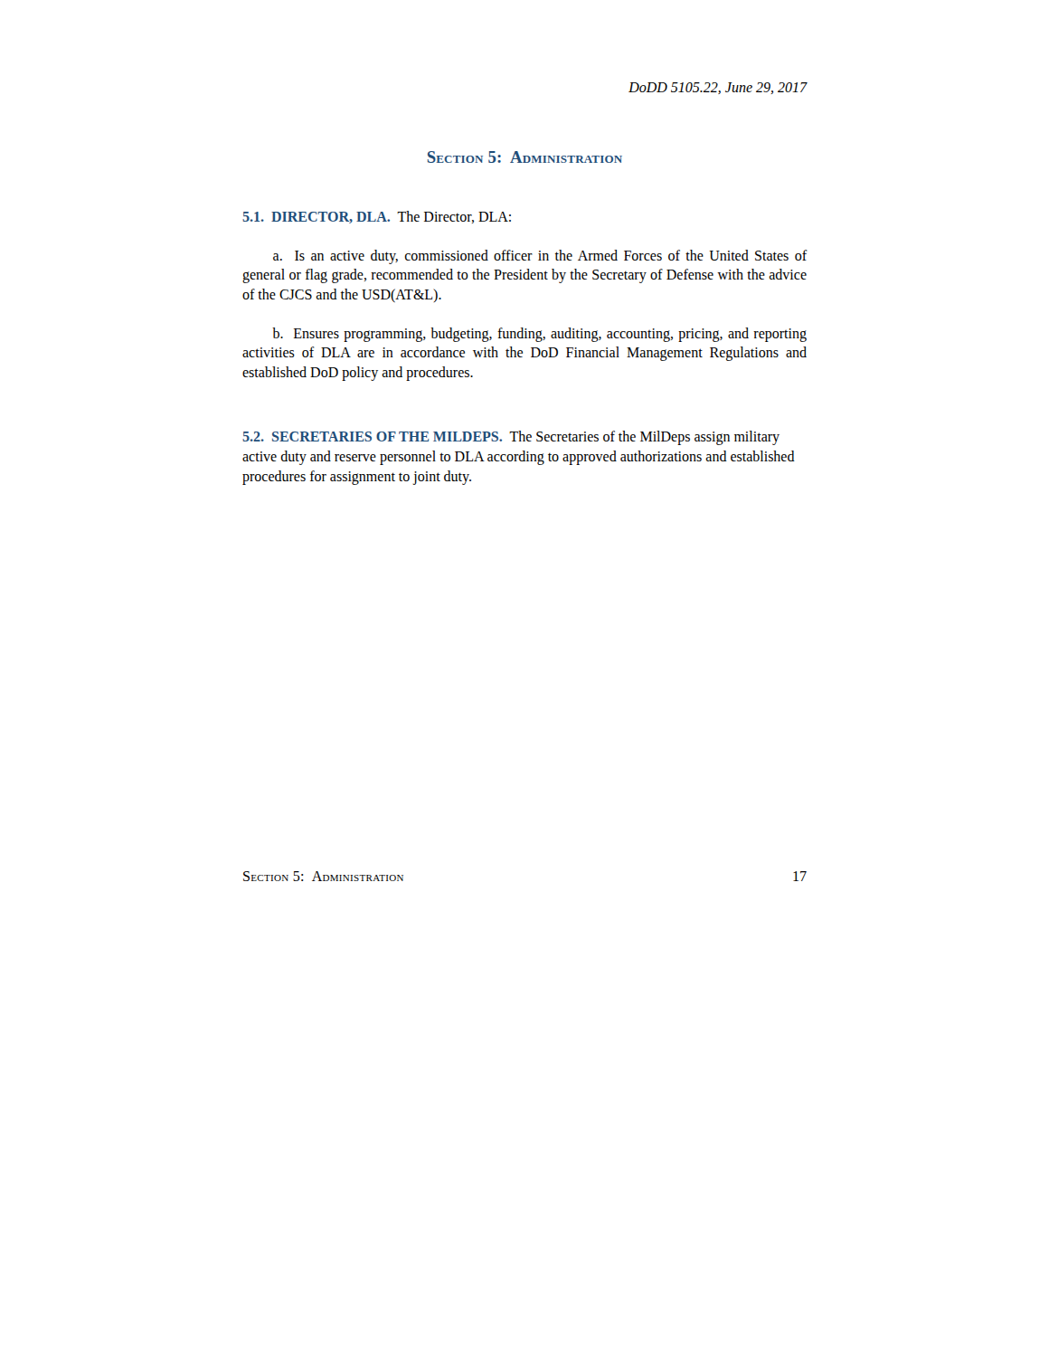DoDD 5105.22, June 29, 2017
Section 5: Administration
5.1. DIRECTOR, DLA.
The Director, DLA:
a. Is an active duty, commissioned officer in the Armed Forces of the United States of general or flag grade, recommended to the President by the Secretary of Defense with the advice of the CJCS and the USD(AT&L).
b. Ensures programming, budgeting, funding, auditing, accounting, pricing, and reporting activities of DLA are in accordance with the DoD Financial Management Regulations and established DoD policy and procedures.
5.2. SECRETARIES OF THE MILDEPS.
The Secretaries of the MilDeps assign military active duty and reserve personnel to DLA according to approved authorizations and established procedures for assignment to joint duty.
Section 5: Administration
17